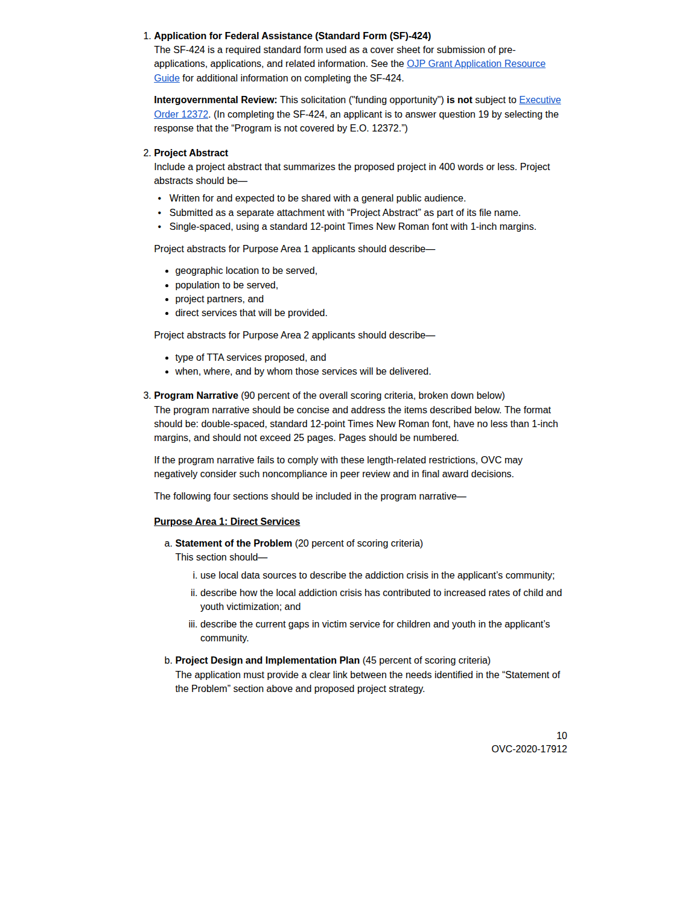Application for Federal Assistance (Standard Form (SF)-424)
The SF-424 is a required standard form used as a cover sheet for submission of pre-applications, applications, and related information. See the OJP Grant Application Resource Guide for additional information on completing the SF-424.
Intergovernmental Review: This solicitation ("funding opportunity") is not subject to Executive Order 12372. (In completing the SF-424, an applicant is to answer question 19 by selecting the response that the “Program is not covered by E.O. 12372.”)
Project Abstract
Include a project abstract that summarizes the proposed project in 400 words or less. Project abstracts should be—
Written for and expected to be shared with a general public audience.
Submitted as a separate attachment with “Project Abstract” as part of its file name.
Single-spaced, using a standard 12-point Times New Roman font with 1-inch margins.
Project abstracts for Purpose Area 1 applicants should describe—
geographic location to be served,
population to be served,
project partners, and
direct services that will be provided.
Project abstracts for Purpose Area 2 applicants should describe—
type of TTA services proposed, and
when, where, and by whom those services will be delivered.
Program Narrative (90 percent of the overall scoring criteria, broken down below)
The program narrative should be concise and address the items described below. The format should be: double-spaced, standard 12-point Times New Roman font, have no less than 1-inch margins, and should not exceed 25 pages. Pages should be numbered.
If the program narrative fails to comply with these length-related restrictions, OVC may negatively consider such noncompliance in peer review and in final award decisions.
The following four sections should be included in the program narrative—
Purpose Area 1: Direct Services
Statement of the Problem (20 percent of scoring criteria)
This section should—
use local data sources to describe the addiction crisis in the applicant’s community;
describe how the local addiction crisis has contributed to increased rates of child and youth victimization; and
describe the current gaps in victim service for children and youth in the applicant’s community.
Project Design and Implementation Plan (45 percent of scoring criteria)
The application must provide a clear link between the needs identified in the “Statement of the Problem” section above and proposed project strategy.
10 OVC-2020-17912